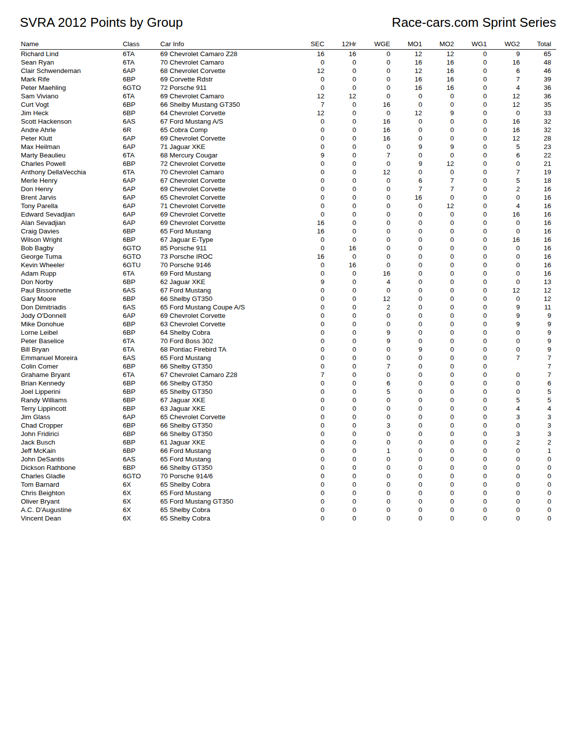SVRA 2012 Points by Group
Race-cars.com Sprint Series
| Name | Class | Car Info | SEC | 12Hr | WGE | MO1 | MO2 | WG1 | WG2 | Total |
| --- | --- | --- | --- | --- | --- | --- | --- | --- | --- | --- |
| Richard Lind | 6TA | 69 Chevrolet Camaro Z28 | 16 | 16 | 0 | 12 | 12 | 0 | 9 | 65 |
| Sean Ryan | 6TA | 70 Chevrolet Camaro | 0 | 0 | 0 | 16 | 16 | 0 | 16 | 48 |
| Clair Schwendeman | 6AP | 68 Chevrolet Corvette | 12 | 0 | 0 | 12 | 16 | 0 | 6 | 46 |
| Mark Rife | 6BP | 69 Corvette Rdstr | 0 | 0 | 0 | 16 | 16 | 0 | 7 | 39 |
| Peter Maehling | 6GTO | 72 Porsche 911 | 0 | 0 | 0 | 16 | 16 | 0 | 4 | 36 |
| Sam Viviano | 6TA | 69 Chevrolet Camaro | 12 | 12 | 0 | 0 | 0 | 0 | 12 | 36 |
| Curt Vogt | 6BP | 66 Shelby Mustang GT350 | 7 | 0 | 16 | 0 | 0 | 0 | 12 | 35 |
| Jim Heck | 6BP | 64 Chevrolet Corvette | 12 | 0 | 0 | 12 | 9 | 0 | 0 | 33 |
| Scott Hackenson | 6AS | 67 Ford Mustang A/S | 0 | 0 | 16 | 0 | 0 | 0 | 16 | 32 |
| Andre Ahrle | 6R | 65 Cobra Comp | 0 | 0 | 16 | 0 | 0 | 0 | 16 | 32 |
| Peter Klutt | 6AP | 69 Chevrolet Corvette | 0 | 0 | 16 | 0 | 0 | 0 | 12 | 28 |
| Max Heilman | 6AP | 71 Jaguar XKE | 0 | 0 | 0 | 9 | 9 | 0 | 5 | 23 |
| Marty Beaulieu | 6TA | 68 Mercury Cougar | 9 | 0 | 7 | 0 | 0 | 0 | 6 | 22 |
| Charles Powell | 6BP | 72 Chevrolet Corvette | 0 | 0 | 0 | 9 | 12 | 0 | 0 | 21 |
| Anthony DellaVecchia | 6TA | 70 Chevrolet Camaro | 0 | 0 | 12 | 0 | 0 | 0 | 7 | 19 |
| Merle Henry | 6AP | 67 Chevrolet Corvette | 0 | 0 | 0 | 6 | 7 | 0 | 5 | 18 |
| Don Henry | 6AP | 69 Chevrolet Corvette | 0 | 0 | 0 | 7 | 7 | 0 | 2 | 16 |
| Brent Jarvis | 6AP | 65 Chevrolet Corvette | 0 | 0 | 0 | 16 | 0 | 0 | 0 | 16 |
| Tony Parella | 6AP | 71 Chevrolet Corvette | 0 | 0 | 0 | 0 | 12 | 0 | 4 | 16 |
| Edward Sevadjian | 6AP | 69 Chevrolet Corvette | 0 | 0 | 0 | 0 | 0 | 0 | 16 | 16 |
| Alan Sevadjian | 6AP | 69 Chevrolet Corvette | 16 | 0 | 0 | 0 | 0 | 0 | 0 | 16 |
| Craig Davies | 6BP | 65 Ford Mustang | 16 | 0 | 0 | 0 | 0 | 0 | 0 | 16 |
| Wilson Wright | 6BP | 67 Jaguar E-Type | 0 | 0 | 0 | 0 | 0 | 0 | 16 | 16 |
| Bob Bagby | 6GTO | 85 Porsche 911 | 0 | 16 | 0 | 0 | 0 | 0 | 0 | 16 |
| George Tuma | 6GTO | 73 Porsche IROC | 16 | 0 | 0 | 0 | 0 | 0 | 0 | 16 |
| Kevin Wheeler | 6GTU | 70 Porsche 9146 | 0 | 16 | 0 | 0 | 0 | 0 | 0 | 16 |
| Adam Rupp | 6TA | 69 Ford Mustang | 0 | 0 | 16 | 0 | 0 | 0 | 0 | 16 |
| Don Norby | 6BP | 62 Jaguar XKE | 9 | 0 | 4 | 0 | 0 | 0 | 0 | 13 |
| Paul Bissonnette | 6AS | 67 Ford Mustang | 0 | 0 | 0 | 0 | 0 | 0 | 12 | 12 |
| Gary Moore | 6BP | 66 Shelby GT350 | 0 | 0 | 12 | 0 | 0 | 0 | 0 | 12 |
| Don Dimitriadis | 6AS | 65 Ford Mustang Coupe A/S | 0 | 0 | 2 | 0 | 0 | 0 | 9 | 11 |
| Jody O'Donnell | 6AP | 69 Chevrolet Corvette | 0 | 0 | 0 | 0 | 0 | 0 | 9 | 9 |
| Mike Donohue | 6BP | 63 Chevrolet Corvette | 0 | 0 | 0 | 0 | 0 | 0 | 9 | 9 |
| Lorne Leibel | 6BP | 64 Shelby Cobra | 0 | 0 | 9 | 0 | 0 | 0 | 0 | 9 |
| Peter Baselice | 6TA | 70 Ford Boss 302 | 0 | 0 | 9 | 0 | 0 | 0 | 0 | 9 |
| Bill Bryan | 6TA | 68 Pontiac Firebird TA | 0 | 0 | 0 | 9 | 0 | 0 | 0 | 9 |
| Emmanuel Moreira | 6AS | 65 Ford Mustang | 0 | 0 | 0 | 0 | 0 | 0 | 7 | 7 |
| Colin Comer | 6BP | 66 Shelby GT350 | 0 | 0 | 7 | 0 | 0 | 0 | | 7 |
| Grahame Bryant | 6TA | 67 Chevrolet Camaro Z28 | 7 | 0 | 0 | 0 | 0 | 0 | 0 | 7 |
| Brian Kennedy | 6BP | 66 Shelby GT350 | 0 | 0 | 6 | 0 | 0 | 0 | 0 | 6 |
| Joel Lipperini | 6BP | 65 Shelby GT350 | 0 | 0 | 5 | 0 | 0 | 0 | 0 | 5 |
| Randy Williams | 6BP | 67 Jaguar XKE | 0 | 0 | 0 | 0 | 0 | 0 | 5 | 5 |
| Terry Lippincott | 6BP | 63 Jaguar XKE | 0 | 0 | 0 | 0 | 0 | 0 | 4 | 4 |
| Jim Glass | 6AP | 65 Chevrolet Corvette | 0 | 0 | 0 | 0 | 0 | 0 | 3 | 3 |
| Chad Cropper | 6BP | 66 Shelby GT350 | 0 | 0 | 3 | 0 | 0 | 0 | 0 | 3 |
| John Fridirici | 6BP | 66 Shelby GT350 | 0 | 0 | 0 | 0 | 0 | 0 | 3 | 3 |
| Jack Busch | 6BP | 61 Jaguar XKE | 0 | 0 | 0 | 0 | 0 | 0 | 2 | 2 |
| Jeff McKain | 6BP | 66 Ford Mustang | 0 | 0 | 1 | 0 | 0 | 0 | 0 | 1 |
| John DeSantis | 6AS | 65 Ford Mustang | 0 | 0 | 0 | 0 | 0 | 0 | 0 | 0 |
| Dickson Rathbone | 6BP | 66 Shelby GT350 | 0 | 0 | 0 | 0 | 0 | 0 | 0 | 0 |
| Charles Gladle | 6GTO | 70 Porsche 914/6 | 0 | 0 | 0 | 0 | 0 | 0 | 0 | 0 |
| Tom Barnard | 6X | 65 Shelby Cobra | 0 | 0 | 0 | 0 | 0 | 0 | 0 | 0 |
| Chris Beighton | 6X | 65 Ford Mustang | 0 | 0 | 0 | 0 | 0 | 0 | 0 | 0 |
| Oliver Bryant | 6X | 65 Ford Mustang GT350 | 0 | 0 | 0 | 0 | 0 | 0 | 0 | 0 |
| A.C. D'Augustine | 6X | 65 Shelby Cobra | 0 | 0 | 0 | 0 | 0 | 0 | 0 | 0 |
| Vincent Dean | 6X | 65 Shelby Cobra | 0 | 0 | 0 | 0 | 0 | 0 | 0 | 0 |